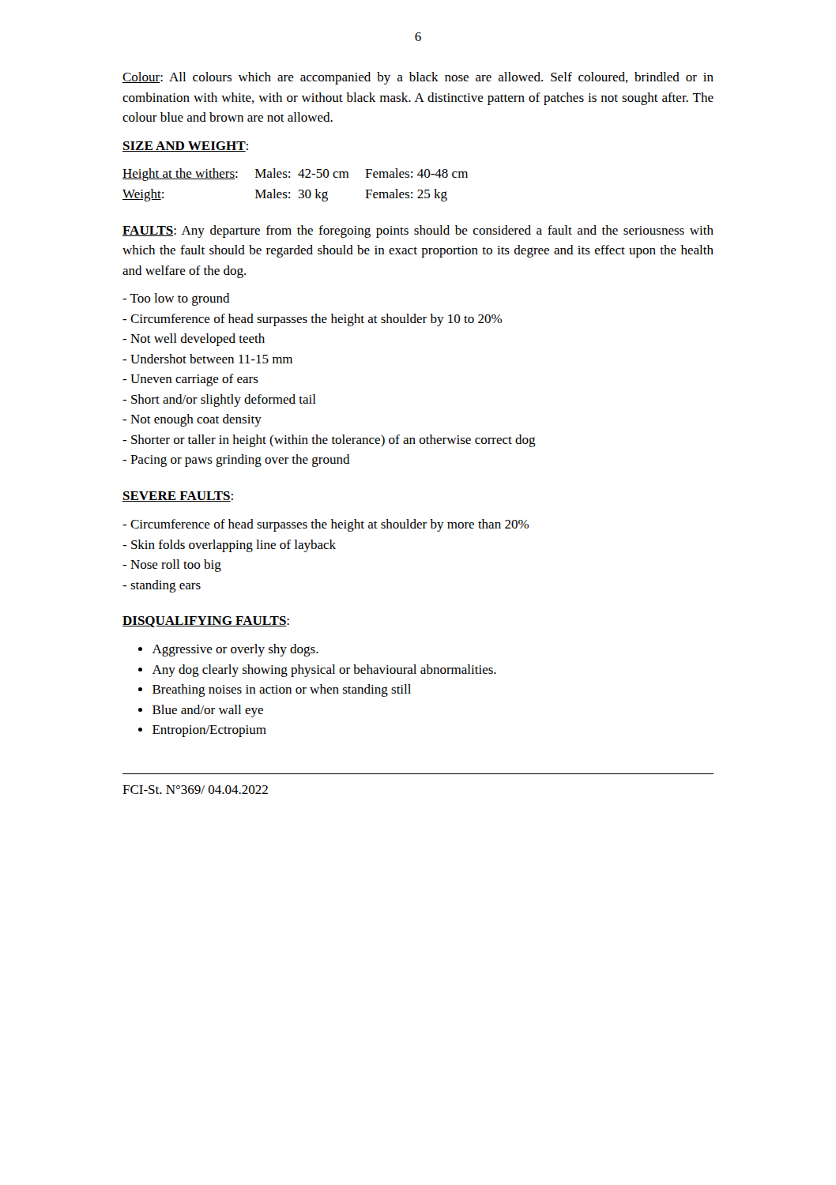6
Colour: All colours which are accompanied by a black nose are allowed. Self coloured, brindled or in combination with white, with or without black mask. A distinctive pattern of patches is not sought after. The colour blue and brown are not allowed.
SIZE AND WEIGHT
:
| Height at the withers : | Males: 42-50 cm | Females: 40-48 cm |
| Weight : | Males: 30 kg | Females: 25 kg |
FAULTS
: Any departure from the foregoing points should be considered a fault and the seriousness with which the fault should be regarded should be in exact proportion to its degree and its effect upon the health and welfare of the dog.
- Too low to ground
- Circumference of head surpasses the height at shoulder by 10 to 20%
- Not well developed teeth
- Undershot between 11-15 mm
- Uneven carriage of ears
- Short and/or slightly deformed tail
- Not enough coat density
- Shorter or taller in height (within the tolerance) of an otherwise correct dog
- Pacing or paws grinding over the ground
SEVERE FAULTS
:
- Circumference of head surpasses the height at shoulder by more than 20%
- Skin folds overlapping line of layback
- Nose roll too big
- standing ears
DISQUALIFYING FAULTS
:
Aggressive or overly shy dogs.
Any dog clearly showing physical or behavioural abnormalities.
Breathing noises in action or when standing still
Blue and/or wall eye
Entropion/Ectropium
FCI-St. N°369/ 04.04.2022